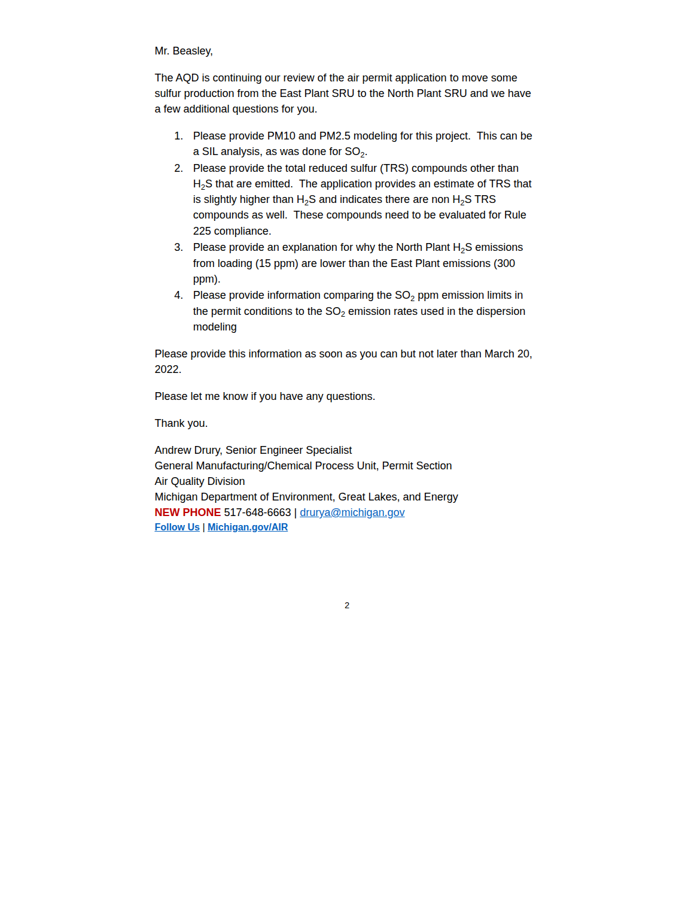Mr. Beasley,
The AQD is continuing our review of the air permit application to move some sulfur production from the East Plant SRU to the North Plant SRU and we have a few additional questions for you.
Please provide PM10 and PM2.5 modeling for this project. This can be a SIL analysis, as was done for SO2.
Please provide the total reduced sulfur (TRS) compounds other than H2S that are emitted. The application provides an estimate of TRS that is slightly higher than H2S and indicates there are non H2S TRS compounds as well. These compounds need to be evaluated for Rule 225 compliance.
Please provide an explanation for why the North Plant H2S emissions from loading (15 ppm) are lower than the East Plant emissions (300 ppm).
Please provide information comparing the SO2 ppm emission limits in the permit conditions to the SO2 emission rates used in the dispersion modeling
Please provide this information as soon as you can but not later than March 20, 2022.
Please let me know if you have any questions.
Thank you.
Andrew Drury, Senior Engineer Specialist
General Manufacturing/Chemical Process Unit, Permit Section
Air Quality Division
Michigan Department of Environment, Great Lakes, and Energy
NEW PHONE 517-648-6663 | drurya@michigan.gov
Follow Us | Michigan.gov/AIR
2